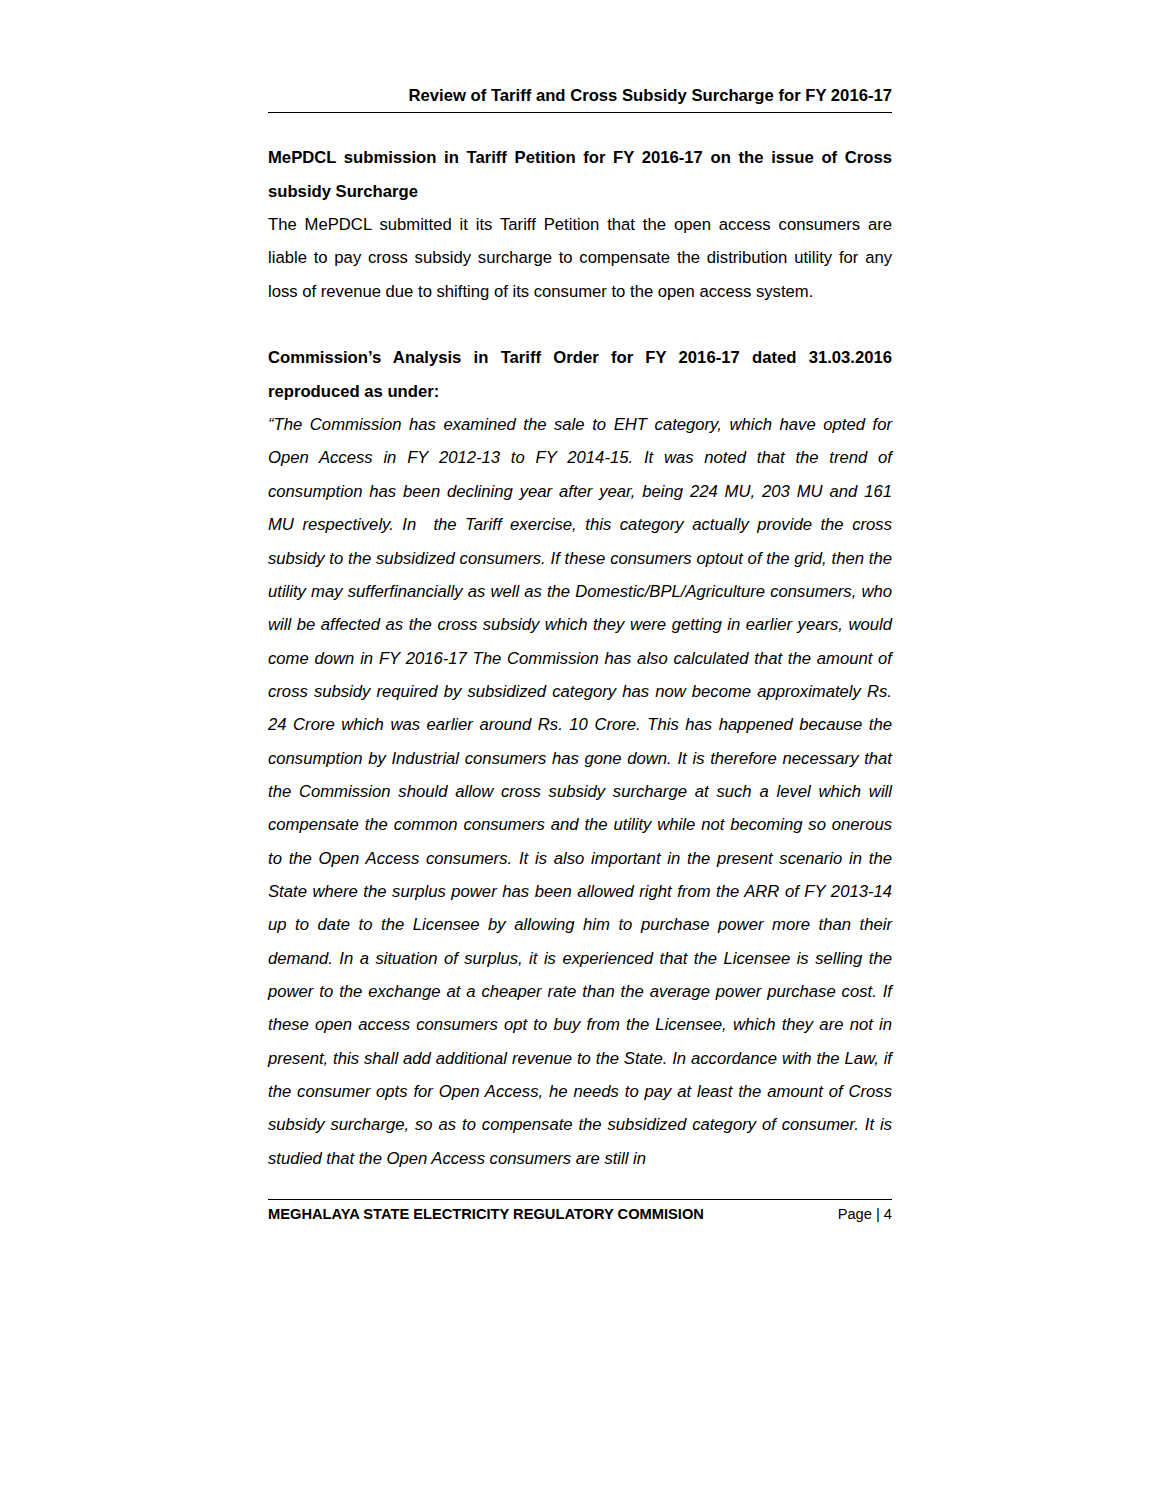Review of Tariff and Cross Subsidy Surcharge for FY 2016-17
MePDCL submission in Tariff Petition for FY 2016-17 on the issue of Cross subsidy Surcharge
The MePDCL submitted it its Tariff Petition that the open access consumers are liable to pay cross subsidy surcharge to compensate the distribution utility for any loss of revenue due to shifting of its consumer to the open access system.
Commission’s Analysis in Tariff Order for FY 2016-17 dated 31.03.2016 reproduced as under:
“The Commission has examined the sale to EHT category, which have opted for Open Access in FY 2012-13 to FY 2014-15. It was noted that the trend of consumption has been declining year after year, being 224 MU, 203 MU and 161 MU respectively. In the Tariff exercise, this category actually provide the cross subsidy to the subsidized consumers. If these consumers optout of the grid, then the utility may sufferfinancially as well as the Domestic/BPL/Agriculture consumers, who will be affected as the cross subsidy which they were getting in earlier years, would come down in FY 2016-17 The Commission has also calculated that the amount of cross subsidy required by subsidized category has now become approximately Rs. 24 Crore which was earlier around Rs. 10 Crore. This has happened because the consumption by Industrial consumers has gone down. It is therefore necessary that the Commission should allow cross subsidy surcharge at such a level which will compensate the common consumers and the utility while not becoming so onerous to the Open Access consumers. It is also important in the present scenario in the State where the surplus power has been allowed right from the ARR of FY 2013-14 up to date to the Licensee by allowing him to purchase power more than their demand. In a situation of surplus, it is experienced that the Licensee is selling the power to the exchange at a cheaper rate than the average power purchase cost. If these open access consumers opt to buy from the Licensee, which they are not in present, this shall add additional revenue to the State. In accordance with the Law, if the consumer opts for Open Access, he needs to pay at least the amount of Cross subsidy surcharge, so as to compensate the subsidized category of consumer. It is studied that the Open Access consumers are still in
MEGHALAYA STATE ELECTRICITY REGULATORY COMMISION
Page | 4